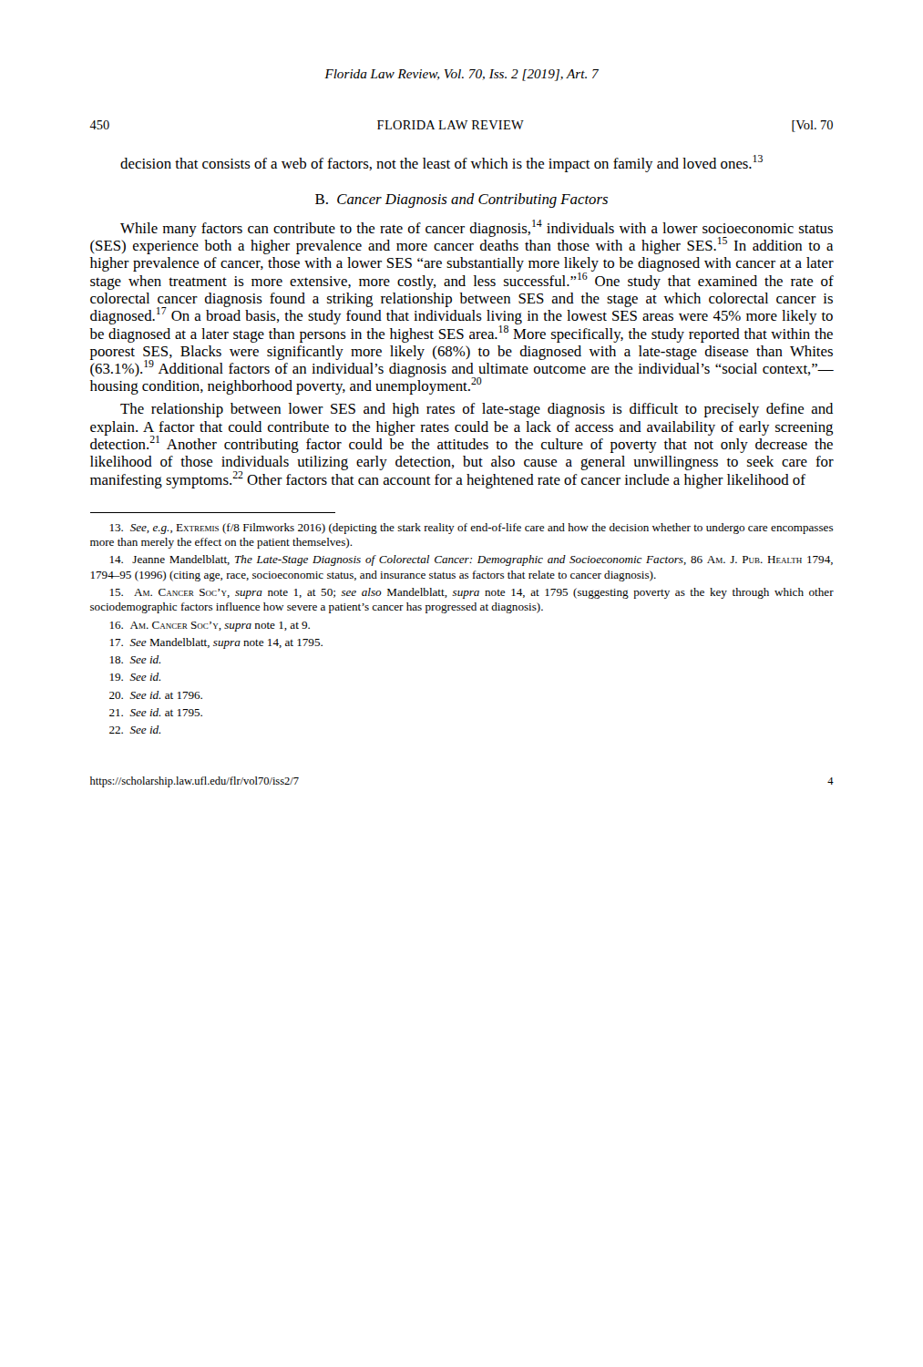Florida Law Review, Vol. 70, Iss. 2 [2019], Art. 7
450 FLORIDA LAW REVIEW [Vol. 70
decision that consists of a web of factors, not the least of which is the impact on family and loved ones.13
B. Cancer Diagnosis and Contributing Factors
While many factors can contribute to the rate of cancer diagnosis,14 individuals with a lower socioeconomic status (SES) experience both a higher prevalence and more cancer deaths than those with a higher SES.15 In addition to a higher prevalence of cancer, those with a lower SES “are substantially more likely to be diagnosed with cancer at a later stage when treatment is more extensive, more costly, and less successful.”16 One study that examined the rate of colorectal cancer diagnosis found a striking relationship between SES and the stage at which colorectal cancer is diagnosed.17 On a broad basis, the study found that individuals living in the lowest SES areas were 45% more likely to be diagnosed at a later stage than persons in the highest SES area.18 More specifically, the study reported that within the poorest SES, Blacks were significantly more likely (68%) to be diagnosed with a late-stage disease than Whites (63.1%).19 Additional factors of an individual’s diagnosis and ultimate outcome are the individual’s “social context,”—housing condition, neighborhood poverty, and unemployment.20
The relationship between lower SES and high rates of late-stage diagnosis is difficult to precisely define and explain. A factor that could contribute to the higher rates could be a lack of access and availability of early screening detection.21 Another contributing factor could be the attitudes to the culture of poverty that not only decrease the likelihood of those individuals utilizing early detection, but also cause a general unwillingness to seek care for manifesting symptoms.22 Other factors that can account for a heightened rate of cancer include a higher likelihood of
See, e.g., Extremis (f/8 Filmworks 2016) (depicting the stark reality of end-of-life care and how the decision whether to undergo care encompasses more than merely the effect on the patient themselves).
Jeanne Mandelblatt, The Late-Stage Diagnosis of Colorectal Cancer: Demographic and Socioeconomic Factors, 86 Am. J. Pub. Health 1794, 1794–95 (1996) (citing age, race, socioeconomic status, and insurance status as factors that relate to cancer diagnosis).
Am. Cancer Soc’y, supra note 1, at 50; see also Mandelblatt, supra note 14, at 1795 (suggesting poverty as the key through which other sociodemographic factors influence how severe a patient’s cancer has progressed at diagnosis).
Am. Cancer Soc’y, supra note 1, at 9.
See Mandelblatt, supra note 14, at 1795.
See id.
See id.
See id. at 1796.
See id. at 1795.
See id.
https://scholarship.law.ufl.edu/flr/vol70/iss2/7 4